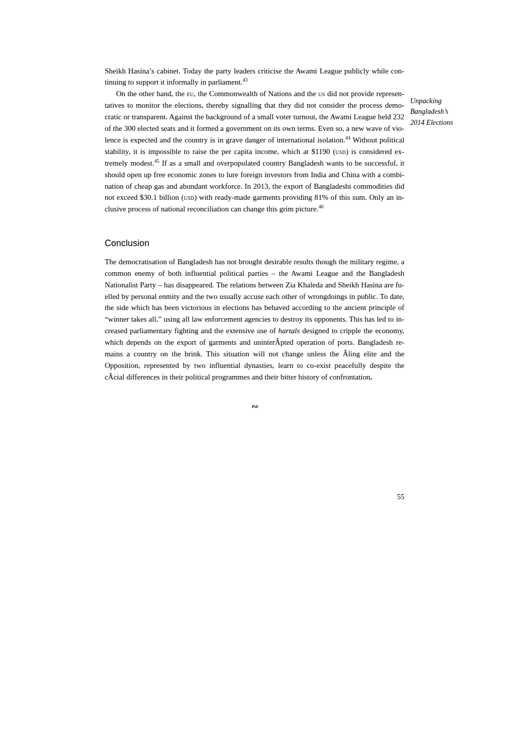Sheikh Hasina’s cabinet. Today the party leaders criticise the Awami League publicly while continuing to support it informally in parliament.43
Unpacking Bangladesh’s 2014 Elections
On the other hand, the eu, the Commonwealth of Nations and the us did not provide representatives to monitor the elections, thereby signalling that they did not consider the process democratic or transparent. Against the background of a small voter turnout, the Awami League held 232 of the 300 elected seats and it formed a government on its own terms. Even so, a new wave of violence is expected and the country is in grave danger of international isolation.44 Without political stability, it is impossible to raise the per capita income, which at $1190 (usd) is considered extremely modest.45 If as a small and overpopulated country Bangladesh wants to be successful, it should open up free economic zones to lure foreign investors from India and China with a combination of cheap gas and abundant workforce. In 2013, the export of Bangladeshi commodities did not exceed $30.1 billion (usd) with ready-made garments providing 81% of this sum. Only an inclusive process of national reconciliation can change this grim picture.46
Conclusion
The democratisation of Bangladesh has not brought desirable results though the military regime, a common enemy of both influential political parties – the Awami League and the Bangladesh Nationalist Party – has disappeared. The relations between Zia Khaleda and Sheikh Hasina are fuelled by personal enmity and the two usually accuse each other of wrongdoings in public. To date, the side which has been victorious in elections has behaved according to the ancient principle of “winner takes all,” using all law enforcement agencies to destroy its opponents. This has led to increased parliamentary fighting and the extensive use of hartals designed to cripple the economy, which depends on the export of garments and uninterÂpted operation of ports. Bangladesh remains a country on the brink. This situation will not change unless the Âling elite and the Opposition, represented by two influential dynasties, learn to co-exist peacefully despite the cÂcial differences in their political programmes and their bitter history of confrontation.
∾
55